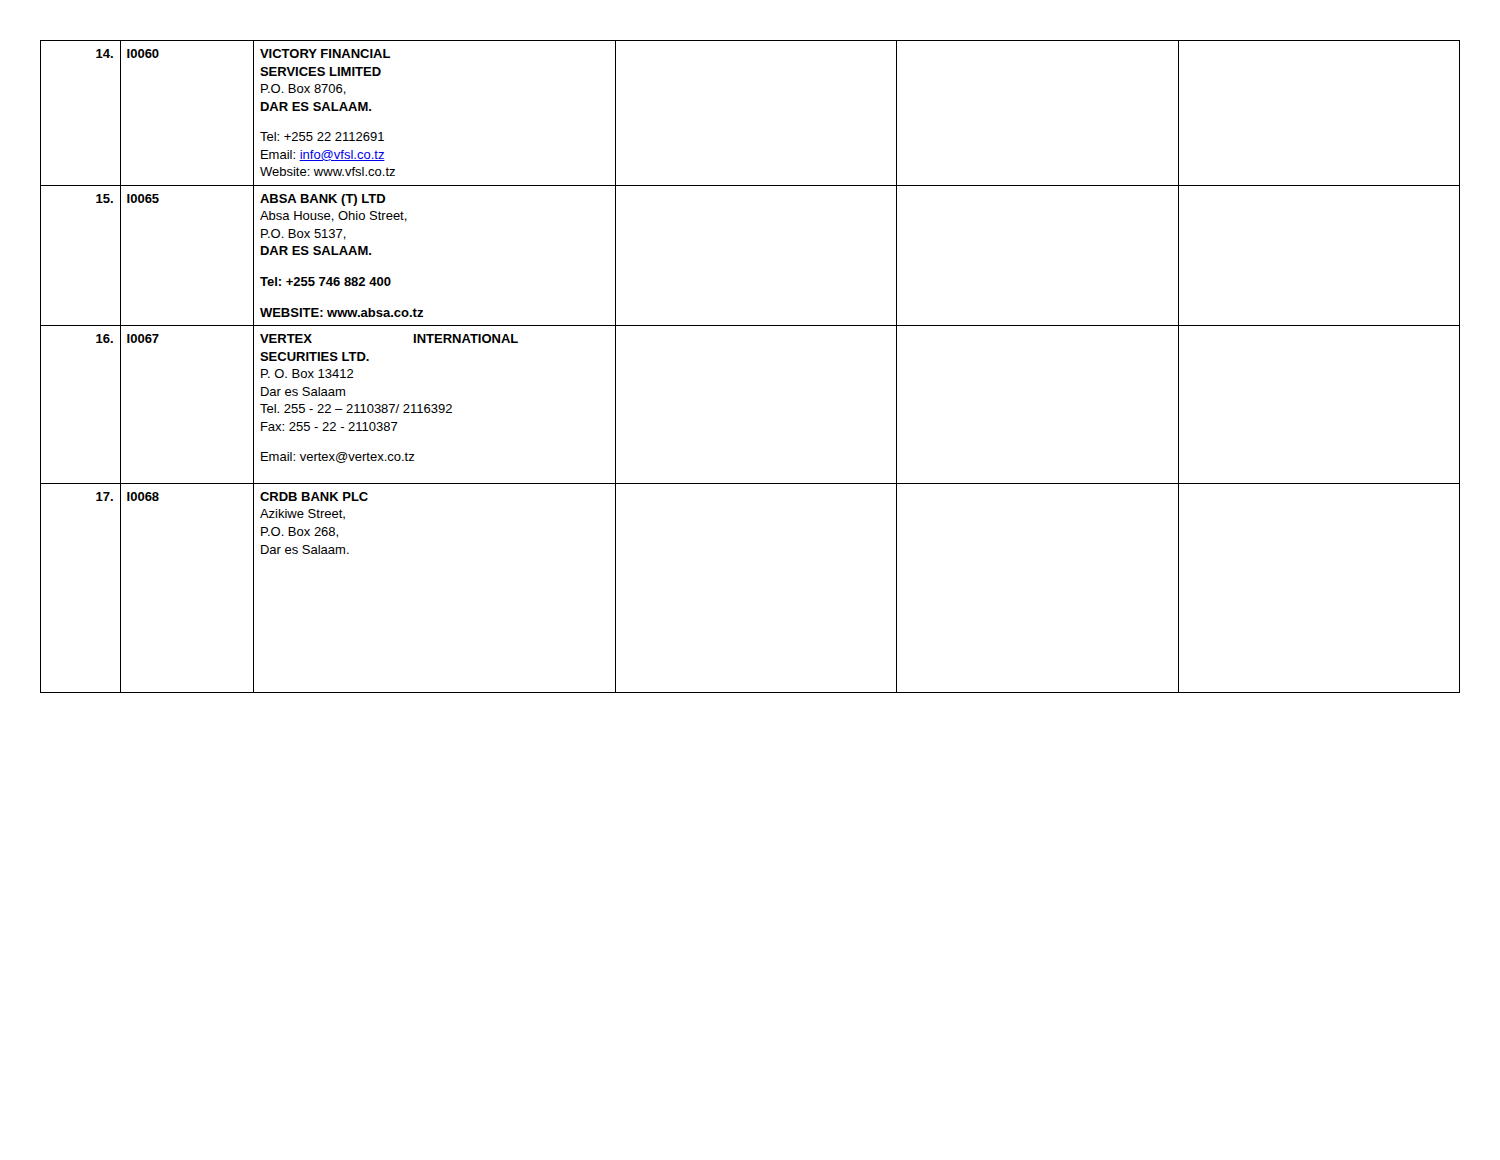| 14. | I0060 | VICTORY FINANCIAL SERVICES LIMITED P.O. Box 8706, DAR ES SALAAM. Tel: +255 22 2112691 Email: info@vfsl.co.tz Website: www.vfsl.co.tz | | | |
| 15. | I0065 | ABSA BANK (T) LTD Absa House, Ohio Street, P.O. Box 5137, DAR ES SALAAM. Tel: +255 746 882 400 WEBSITE: www.absa.co.tz | | | |
| 16. | I0067 | VERTEX INTERNATIONAL SECURITIES LTD. P. O. Box 13412 Dar es Salaam Tel. 255 - 22 – 2110387/ 2116392 Fax: 255 - 22 - 2110387 Email: vertex@vertex.co.tz | | | |
| 17. | I0068 | CRDB BANK PLC Azikiwe Street, P.O. Box 268, Dar es Salaam. | | | |